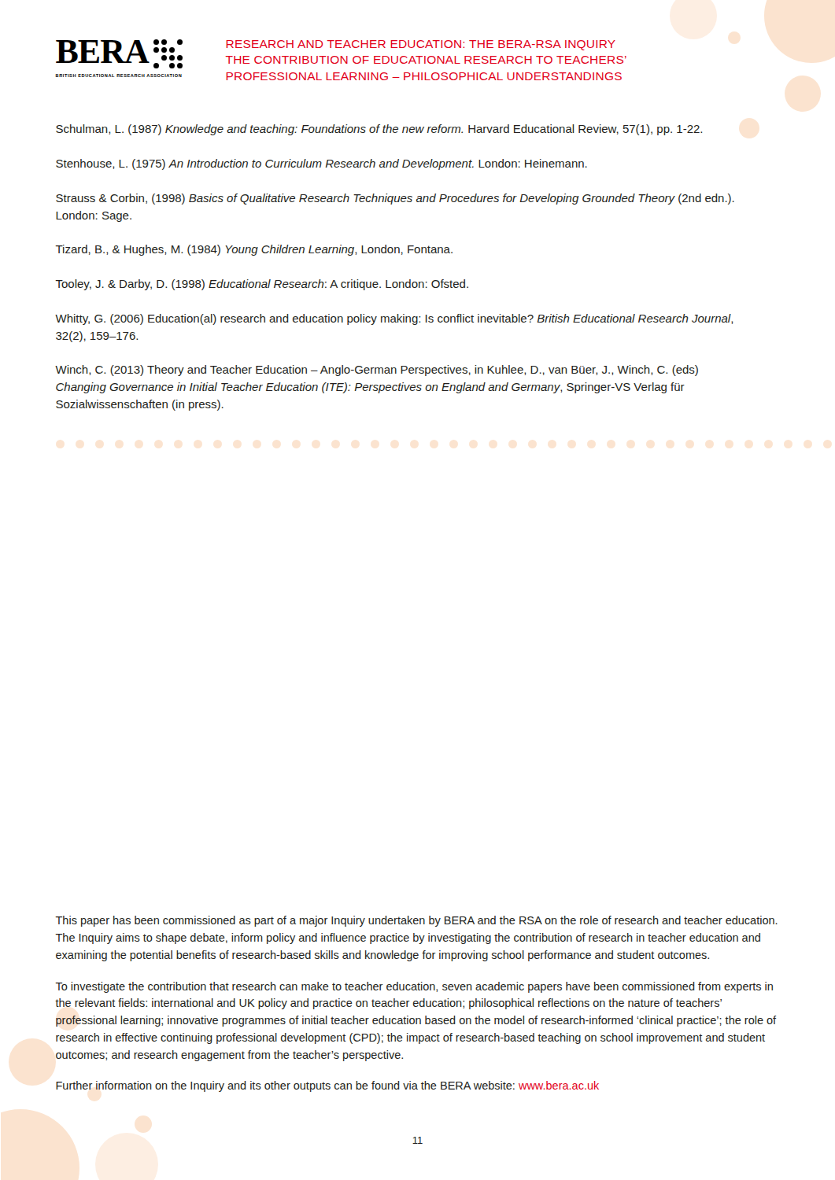BERA
British Educational Research Association
Research and Teacher Education: The BERA-RSA Inquiry
The Contribution of Educational Research to Teachers’
Professional Learning – Philosophical Understandings
Schulman, L. (1987) Knowledge and teaching: Foundations of the new reform. Harvard Educational Review, 57(1), pp. 1-22.
Stenhouse, L. (1975) An Introduction to Curriculum Research and Development. London: Heinemann.
Strauss & Corbin, (1998) Basics of Qualitative Research Techniques and Procedures for Developing Grounded Theory (2nd edn.). London: Sage.
Tizard, B., & Hughes, M. (1984) Young Children Learning, London, Fontana.
Tooley, J. & Darby, D. (1998) Educational Research: A critique. London: Ofsted.
Whitty, G. (2006) Education(al) research and education policy making: Is conflict inevitable? British Educational Research Journal, 32(2), 159–176.
Winch, C. (2013) Theory and Teacher Education – Anglo-German Perspectives, in Kuhlee, D., van Büer, J., Winch, C. (eds) Changing Governance in Initial Teacher Education (ITE): Perspectives on England and Germany, Springer-VS Verlag für Sozialwissenschaften (in press).
This paper has been commissioned as part of a major Inquiry undertaken by BERA and the RSA on the role of research and teacher education. The Inquiry aims to shape debate, inform policy and influence practice by investigating the contribution of research in teacher education and examining the potential benefits of research-based skills and knowledge for improving school performance and student outcomes.
To investigate the contribution that research can make to teacher education, seven academic papers have been commissioned from experts in the relevant fields: international and UK policy and practice on teacher education; philosophical reflections on the nature of teachers’ professional learning; innovative programmes of initial teacher education based on the model of research-informed ‘clinical practice’; the role of research in effective continuing professional development (CPD); the impact of research-based teaching on school improvement and student outcomes; and research engagement from the teacher’s perspective.
Further information on the Inquiry and its other outputs can be found via the BERA website: www.bera.ac.uk
11